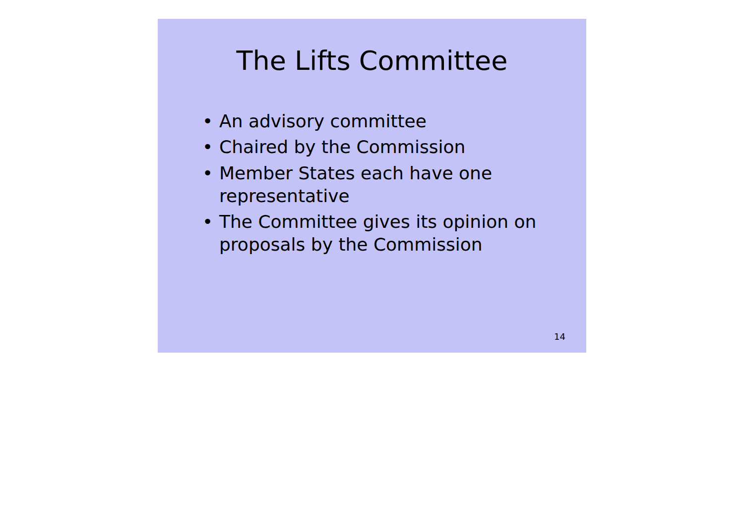The Lifts Committee
An advisory committee
Chaired by the Commission
Member States each have one representative
The Committee gives its opinion on proposals by the Commission
14